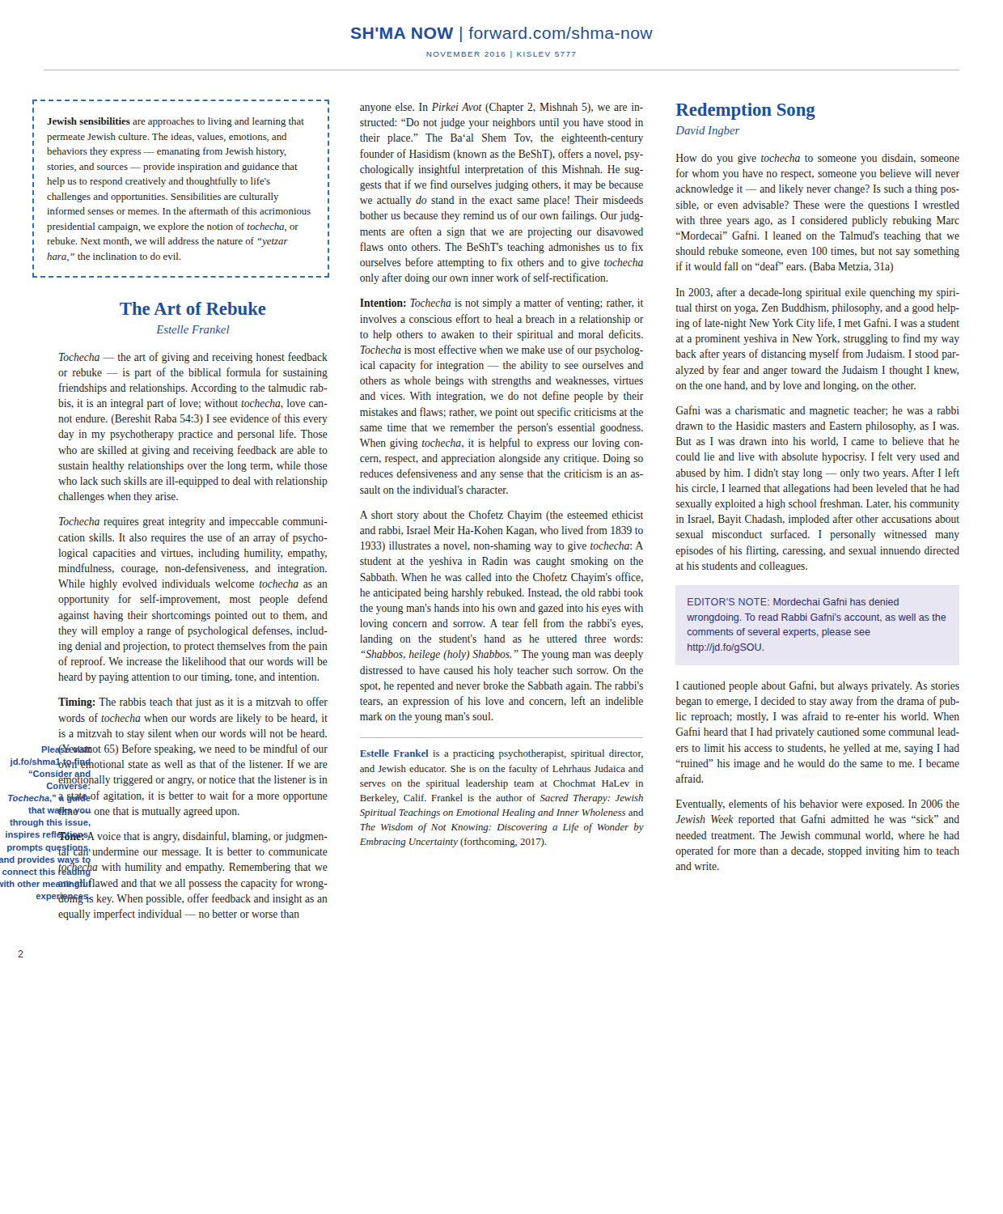SH'MA NOW | forward.com/shma-now
NOVEMBER 2016 | KISLEV 5777
Jewish sensibilities are approaches to living and learning that permeate Jewish culture. The ideas, values, emotions, and behaviors they express — emanating from Jewish history, stories, and sources — provide inspiration and guidance that help us to respond creatively and thoughtfully to life's challenges and opportunities. Sensibilities are culturally informed senses or memes. In the aftermath of this acrimonious presidential campaign, we explore the notion of tochecha, or rebuke. Next month, we will address the nature of “yetzar hara,” the inclination to do evil.
The Art of Rebuke
Estelle Frankel
Tochecha — the art of giving and receiving honest feedback or rebuke — is part of the biblical formula for sustaining friendships and relationships. According to the talmudic rabbis, it is an integral part of love; without tochecha, love cannot endure. (Bereshit Raba 54:3) I see evidence of this every day in my psychotherapy practice and personal life. Those who are skilled at giving and receiving feedback are able to sustain healthy relationships over the long term, while those who lack such skills are ill-equipped to deal with relationship challenges when they arise.
Tochecha requires great integrity and impeccable communication skills. It also requires the use of an array of psychological capacities and virtues, including humility, empathy, mindfulness, courage, non-defensiveness, and integration. While highly evolved individuals welcome tochecha as an opportunity for self-improvement, most people defend against having their shortcomings pointed out to them, and they will employ a range of psychological defenses, including denial and projection, to protect themselves from the pain of reproof. We increase the likelihood that our words will be heard by paying attention to our timing, tone, and intention.
Timing: The rabbis teach that just as it is a mitzvah to offer words of tochecha when our words are likely to be heard, it is a mitzvah to stay silent when our words will not be heard. (Yevamot 65) Before speaking, we need to be mindful of our own emotional state as well as that of the listener. If we are emotionally triggered or angry, or notice that the listener is in a state of agitation, it is better to wait for a more opportune time — one that is mutually agreed upon.
Tone: A voice that is angry, disdainful, blaming, or judgmental can undermine our message. It is better to communicate tochecha with humility and empathy. Remembering that we are all flawed and that we all possess the capacity for wrongdoing is key. When possible, offer feedback and insight as an equally imperfect individual — no better or worse than
anyone else. In Pirkei Avot (Chapter 2, Mishnah 5), we are instructed: “Do not judge your neighbors until you have stood in their place.” The Ba‘al Shem Tov, the eighteenth-century founder of Hasidism (known as the BeShT), offers a novel, psychologically insightful interpretation of this Mishnah. He suggests that if we find ourselves judging others, it may be because we actually do stand in the exact same place! Their misdeeds bother us because they remind us of our own failings. Our judgments are often a sign that we are projecting our disavowed flaws onto others. The BeShT's teaching admonishes us to fix ourselves before attempting to fix others and to give tochecha only after doing our own inner work of self-rectification.
Intention: Tochecha is not simply a matter of venting; rather, it involves a conscious effort to heal a breach in a relationship or to help others to awaken to their spiritual and moral deficits. Tochecha is most effective when we make use of our psychological capacity for integration — the ability to see ourselves and others as whole beings with strengths and weaknesses, virtues and vices. With integration, we do not define people by their mistakes and flaws; rather, we point out specific criticisms at the same time that we remember the person's essential goodness. When giving tochecha, it is helpful to express our loving concern, respect, and appreciation alongside any critique. Doing so reduces defensiveness and any sense that the criticism is an assault on the individual's character.
A short story about the Chofetz Chayim (the esteemed ethicist and rabbi, Israel Meir Ha-Kohen Kagan, who lived from 1839 to 1933) illustrates a novel, non-shaming way to give tochecha: A student at the yeshiva in Radin was caught smoking on the Sabbath. When he was called into the Chofetz Chayim's office, he anticipated being harshly rebuked. Instead, the old rabbi took the young man's hands into his own and gazed into his eyes with loving concern and sorrow. A tear fell from the rabbi's eyes, landing on the student's hand as he uttered three words: “Shabbos, heilege (holy) Shabbos.” The young man was deeply distressed to have caused his holy teacher such sorrow. On the spot, he repented and never broke the Sabbath again. The rabbi's tears, an expression of his love and concern, left an indelible mark on the young man's soul.
Estelle Frankel is a practicing psychotherapist, spiritual director, and Jewish educator. She is on the faculty of Lehrhaus Judaica and serves on the spiritual leadership team at Chochmat HaLev in Berkeley, Calif. Frankel is the author of Sacred Therapy: Jewish Spiritual Teachings on Emotional Healing and Inner Wholeness and The Wisdom of Not Knowing: Discovering a Life of Wonder by Embracing Uncertainty (forthcoming, 2017).
Redemption Song
David Ingber
How do you give tochecha to someone you disdain, someone for whom you have no respect, someone you believe will never acknowledge it — and likely never change? Is such a thing possible, or even advisable? These were the questions I wrestled with three years ago, as I considered publicly rebuking Marc “Mordecai” Gafni. I leaned on the Talmud's teaching that we should rebuke someone, even 100 times, but not say something if it would fall on “deaf” ears. (Baba Metzia, 31a)
In 2003, after a decade-long spiritual exile quenching my spiritual thirst on yoga, Zen Buddhism, philosophy, and a good helping of late-night New York City life, I met Gafni. I was a student at a prominent yeshiva in New York, struggling to find my way back after years of distancing myself from Judaism. I stood paralyzed by fear and anger toward the Judaism I thought I knew, on the one hand, and by love and longing, on the other.
Gafni was a charismatic and magnetic teacher; he was a rabbi drawn to the Hasidic masters and Eastern philosophy, as I was. But as I was drawn into his world, I came to believe that he could lie and live with absolute hypocrisy. I felt very used and abused by him. I didn't stay long — only two years. After I left his circle, I learned that allegations had been leveled that he had sexually exploited a high school freshman. Later, his community in Israel, Bayit Chadash, imploded after other accusations about sexual misconduct surfaced. I personally witnessed many episodes of his flirting, caressing, and sexual innuendo directed at his students and colleagues.
EDITOR'S NOTE: Mordechai Gafni has denied wrongdoing. To read Rabbi Gafni's account, as well as the comments of several experts, please see http://jd.fo/gSOU.
I cautioned people about Gafni, but always privately. As stories began to emerge, I decided to stay away from the drama of public reproach; mostly, I was afraid to re-enter his world. When Gafni heard that I had privately cautioned some communal leaders to limit his access to students, he yelled at me, saying I had “ruined” his image and he would do the same to me. I became afraid.
Eventually, elements of his behavior were exposed. In 2006 the Jewish Week reported that Gafni admitted he was “sick” and needed treatment. The Jewish communal world, where he had operated for more than a decade, stopped inviting him to teach and write.
Please visit jd.fo/shma1 to find “Consider and Converse: Tochecha,” a guide that walks you through this issue, inspires reflections, prompts questions, and provides ways to connect this reading with other meaningful experiences.
2